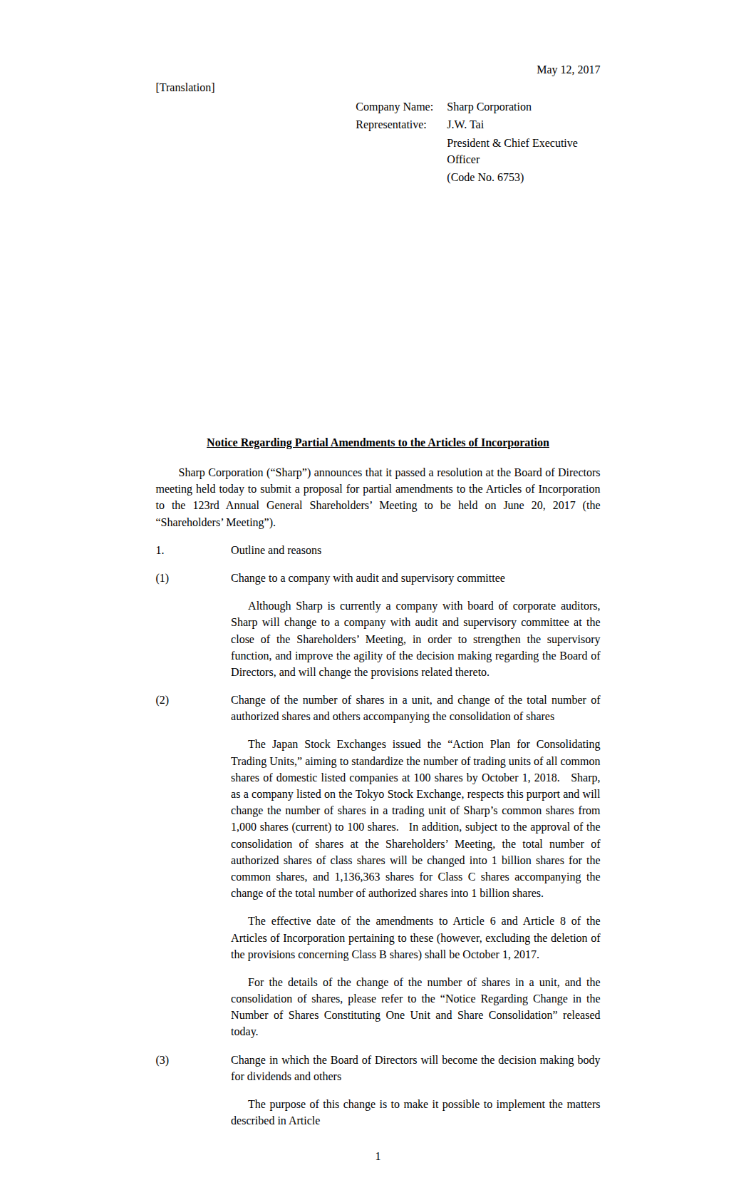May 12, 2017
[Translation]
| Company Name: | Sharp Corporation |
| Representative: | J.W. Tai |
| | President & Chief Executive Officer |
| | (Code No. 6753) |
Notice Regarding Partial Amendments to the Articles of Incorporation
Sharp Corporation (“Sharp”) announces that it passed a resolution at the Board of Directors meeting held today to submit a proposal for partial amendments to the Articles of Incorporation to the 123rd Annual General Shareholders’ Meeting to be held on June 20, 2017 (the “Shareholders’ Meeting”).
1.
Outline and reasons
(1)
Change to a company with audit and supervisory committee
Although Sharp is currently a company with board of corporate auditors, Sharp will change to a company with audit and supervisory committee at the close of the Shareholders’ Meeting, in order to strengthen the supervisory function, and improve the agility of the decision making regarding the Board of Directors, and will change the provisions related thereto.
(2)
Change of the number of shares in a unit, and change of the total number of authorized shares and others accompanying the consolidation of shares
The Japan Stock Exchanges issued the “Action Plan for Consolidating Trading Units,” aiming to standardize the number of trading units of all common shares of domestic listed companies at 100 shares by October 1, 2018. Sharp, as a company listed on the Tokyo Stock Exchange, respects this purport and will change the number of shares in a trading unit of Sharp’s common shares from 1,000 shares (current) to 100 shares. In addition, subject to the approval of the consolidation of shares at the Shareholders’ Meeting, the total number of authorized shares of class shares will be changed into 1 billion shares for the common shares, and 1,136,363 shares for Class C shares accompanying the change of the total number of authorized shares into 1 billion shares.
The effective date of the amendments to Article 6 and Article 8 of the Articles of Incorporation pertaining to these (however, excluding the deletion of the provisions concerning Class B shares) shall be October 1, 2017.
For the details of the change of the number of shares in a unit, and the consolidation of shares, please refer to the “Notice Regarding Change in the Number of Shares Constituting One Unit and Share Consolidation” released today.
(3)
Change in which the Board of Directors will become the decision making body for dividends and others
The purpose of this change is to make it possible to implement the matters described in Article
1